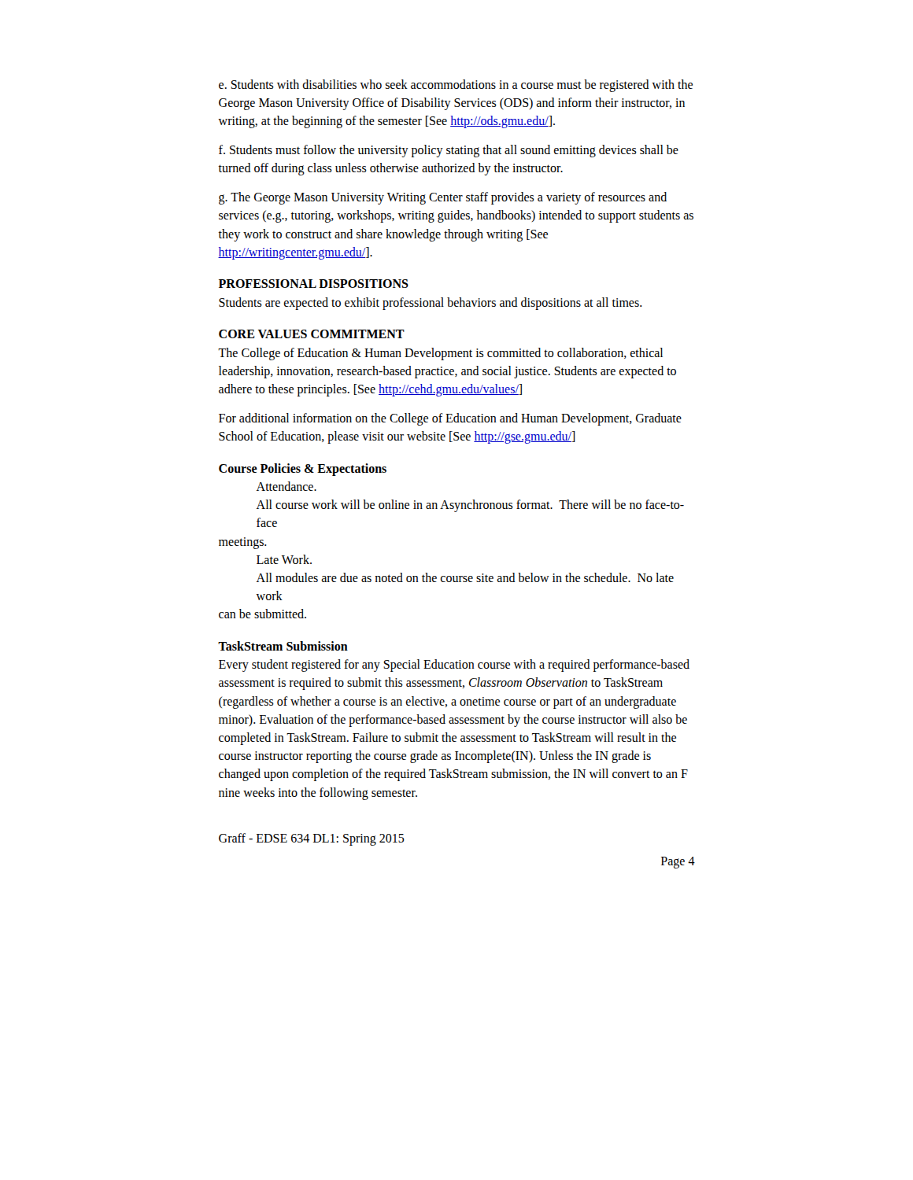e. Students with disabilities who seek accommodations in a course must be registered with the George Mason University Office of Disability Services (ODS) and inform their instructor, in writing, at the beginning of the semester [See http://ods.gmu.edu/].
f. Students must follow the university policy stating that all sound emitting devices shall be turned off during class unless otherwise authorized by the instructor.
g. The George Mason University Writing Center staff provides a variety of resources and services (e.g., tutoring, workshops, writing guides, handbooks) intended to support students as they work to construct and share knowledge through writing [See http://writingcenter.gmu.edu/].
PROFESSIONAL DISPOSITIONS
Students are expected to exhibit professional behaviors and dispositions at all times.
CORE VALUES COMMITMENT
The College of Education & Human Development is committed to collaboration, ethical leadership, innovation, research-based practice, and social justice. Students are expected to adhere to these principles. [See http://cehd.gmu.edu/values/]
For additional information on the College of Education and Human Development, Graduate School of Education, please visit our website [See http://gse.gmu.edu/]
Course Policies & Expectations
Attendance.
All course work will be online in an Asynchronous format. There will be no face-to-face
meetings.
Late Work.
All modules are due as noted on the course site and below in the schedule. No late work
can be submitted.
TaskStream Submission
Every student registered for any Special Education course with a required performance-based assessment is required to submit this assessment, Classroom Observation to TaskStream (regardless of whether a course is an elective, a onetime course or part of an undergraduate minor). Evaluation of the performance-based assessment by the course instructor will also be completed in TaskStream. Failure to submit the assessment to TaskStream will result in the course instructor reporting the course grade as Incomplete(IN). Unless the IN grade is changed upon completion of the required TaskStream submission, the IN will convert to an F nine weeks into the following semester.
Graff - EDSE 634 DL1: Spring 2015
Page 4